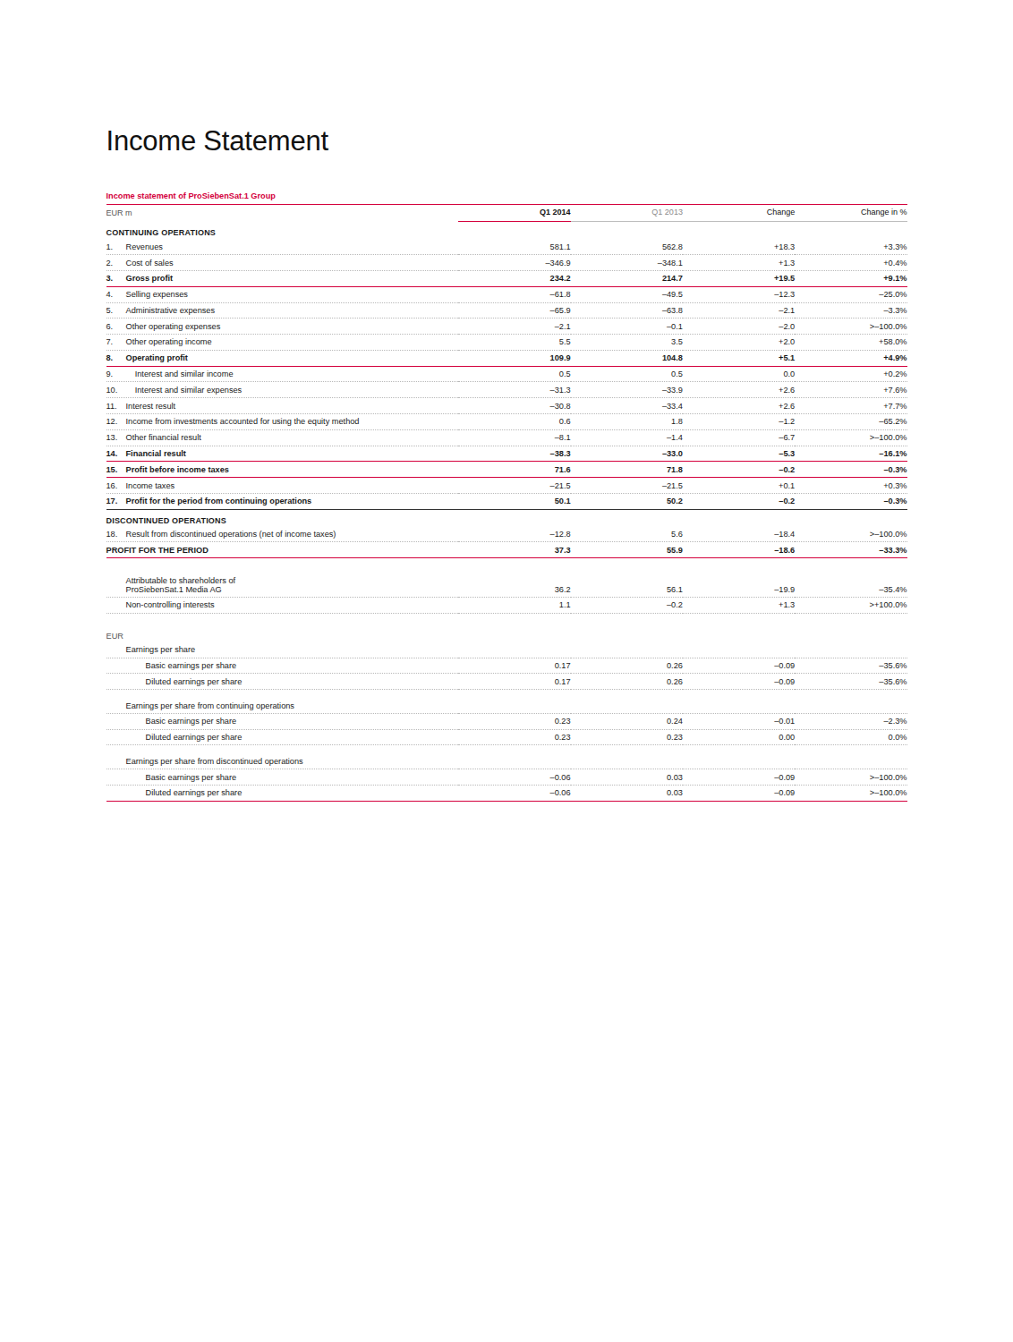Income Statement
Income statement of ProSiebenSat.1 Group
| EUR m | Q1 2014 | Q1 2013 | Change | Change in % |
| --- | --- | --- | --- | --- |
| CONTINUING OPERATIONS |
| 1. Revenues | 581.1 | 562.8 | +18.3 | +3.3% |
| 2. Cost of sales | –346.9 | –348.1 | +1.3 | +0.4% |
| 3. Gross profit | 234.2 | 214.7 | +19.5 | +9.1% |
| 4. Selling expenses | –61.8 | –49.5 | –12.3 | –25.0% |
| 5. Administrative expenses | –65.9 | –63.8 | –2.1 | –3.3% |
| 6. Other operating expenses | –2.1 | –0.1 | –2.0 | >–100.0% |
| 7. Other operating income | 5.5 | 3.5 | +2.0 | +58.0% |
| 8. Operating profit | 109.9 | 104.8 | +5.1 | +4.9% |
| 9. Interest and similar income | 0.5 | 0.5 | 0.0 | +0.2% |
| 10. Interest and similar expenses | –31.3 | –33.9 | +2.6 | +7.6% |
| 11. Interest result | –30.8 | –33.4 | +2.6 | +7.7% |
| 12. Income from investments accounted for using the equity method | 0.6 | 1.8 | –1.2 | –65.2% |
| 13. Other financial result | –8.1 | –1.4 | –6.7 | >–100.0% |
| 14. Financial result | –38.3 | –33.0 | –5.3 | –16.1% |
| 15. Profit before income taxes | 71.6 | 71.8 | –0.2 | –0.3% |
| 16. Income taxes | –21.5 | –21.5 | +0.1 | +0.3% |
| 17. Profit for the period from continuing operations | 50.1 | 50.2 | –0.2 | –0.3% |
| DISCONTINUED OPERATIONS |
| 18. Result from discontinued operations (net of income taxes) | –12.8 | 5.6 | –18.4 | >–100.0% |
| PROFIT FOR THE PERIOD | 37.3 | 55.9 | –18.6 | –33.3% |
| Attributable to shareholders of ProSiebenSat.1 Media AG | 36.2 | 56.1 | –19.9 | –35.4% |
| Non-controlling interests | 1.1 | –0.2 | +1.3 | >+100.0% |
| EUR | | | | |
| Earnings per share | | | | |
| Basic earnings per share | 0.17 | 0.26 | –0.09 | –35.6% |
| Diluted earnings per share | 0.17 | 0.26 | –0.09 | –35.6% |
| Earnings per share from continuing operations | | | | |
| Basic earnings per share | 0.23 | 0.24 | –0.01 | –2.3% |
| Diluted earnings per share | 0.23 | 0.23 | 0.00 | 0.0% |
| Earnings per share from discontinued operations | | | | |
| Basic earnings per share | –0.06 | 0.03 | –0.09 | >–100.0% |
| Diluted earnings per share | –0.06 | 0.03 | –0.09 | >–100.0% |